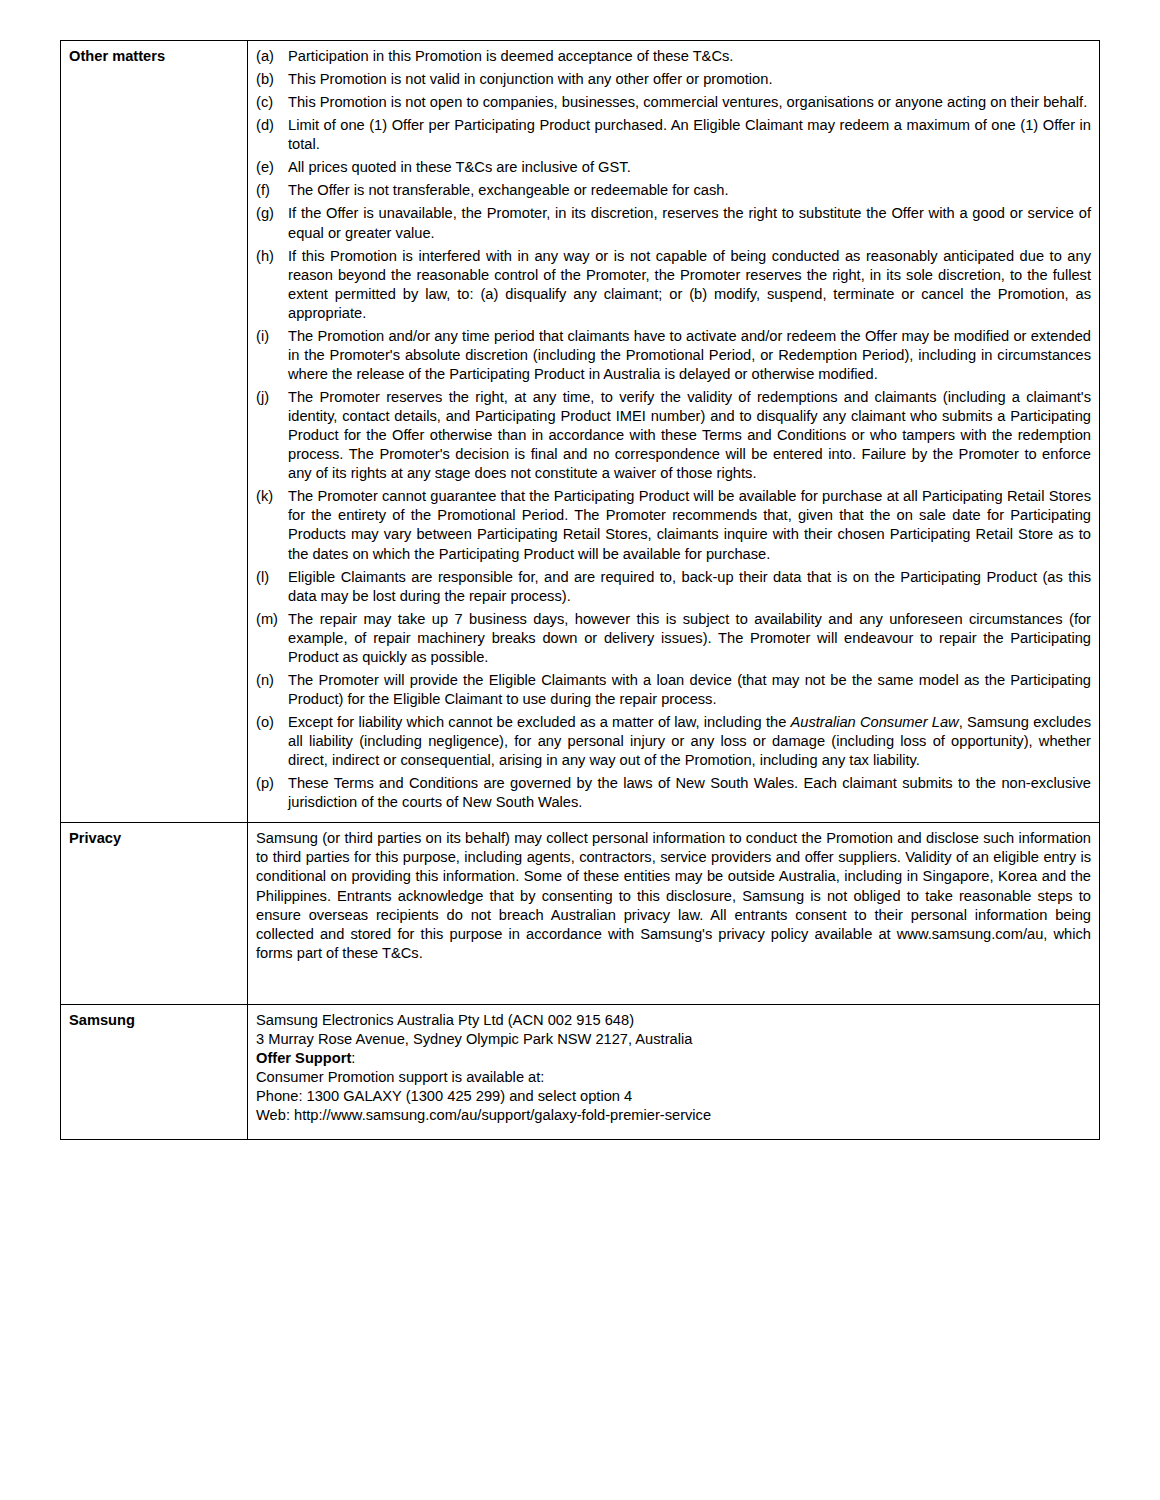| Other matters | (a) Participation in this Promotion is deemed acceptance of these T&Cs. (b) This Promotion is not valid in conjunction with any other offer or promotion. (c) This Promotion is not open to companies, businesses, commercial ventures, organisations or anyone acting on their behalf. (d) Limit of one (1) Offer per Participating Product purchased. An Eligible Claimant may redeem a maximum of one (1) Offer in total. (e) All prices quoted in these T&Cs are inclusive of GST. (f) The Offer is not transferable, exchangeable or redeemable for cash. (g) If the Offer is unavailable, the Promoter, in its discretion, reserves the right to substitute the Offer with a good or service of equal or greater value. (h) If this Promotion is interfered with in any way or is not capable of being conducted as reasonably anticipated due to any reason beyond the reasonable control of the Promoter, the Promoter reserves the right, in its sole discretion, to the fullest extent permitted by law, to: (a) disqualify any claimant; or (b) modify, suspend, terminate or cancel the Promotion, as appropriate. (i) The Promotion and/or any time period that claimants have to activate and/or redeem the Offer may be modified or extended in the Promoter's absolute discretion (including the Promotional Period, or Redemption Period), including in circumstances where the release of the Participating Product in Australia is delayed or otherwise modified. (j) The Promoter reserves the right, at any time, to verify the validity of redemptions and claimants (including a claimant's identity, contact details, and Participating Product IMEI number) and to disqualify any claimant who submits a Participating Product for the Offer otherwise than in accordance with these Terms and Conditions or who tampers with the redemption process. The Promoter's decision is final and no correspondence will be entered into. Failure by the Promoter to enforce any of its rights at any stage does not constitute a waiver of those rights. (k) The Promoter cannot guarantee that the Participating Product will be available for purchase at all Participating Retail Stores for the entirety of the Promotional Period. The Promoter recommends that, given that the on sale date for Participating Products may vary between Participating Retail Stores, claimants inquire with their chosen Participating Retail Store as to the dates on which the Participating Product will be available for purchase. (l) Eligible Claimants are responsible for, and are required to, back-up their data that is on the Participating Product (as this data may be lost during the repair process). (m) The repair may take up 7 business days, however this is subject to availability and any unforeseen circumstances (for example, of repair machinery breaks down or delivery issues). The Promoter will endeavour to repair the Participating Product as quickly as possible. (n) The Promoter will provide the Eligible Claimants with a loan device (that may not be the same model as the Participating Product) for the Eligible Claimant to use during the repair process. (o) Except for liability which cannot be excluded as a matter of law, including the Australian Consumer Law , Samsung excludes all liability (including negligence), for any personal injury or any loss or damage (including loss of opportunity), whether direct, indirect or consequential, arising in any way out of the Promotion, including any tax liability. (p) These Terms and Conditions are governed by the laws of New South Wales. Each claimant submits to the non-exclusive jurisdiction of the courts of New South Wales. |
| Privacy | Samsung (or third parties on its behalf) may collect personal information to conduct the Promotion and disclose such information to third parties for this purpose, including agents, contractors, service providers and offer suppliers. Validity of an eligible entry is conditional on providing this information. Some of these entities may be outside Australia, including in Singapore, Korea and the Philippines. Entrants acknowledge that by consenting to this disclosure, Samsung is not obliged to take reasonable steps to ensure overseas recipients do not breach Australian privacy law. All entrants consent to their personal information being collected and stored for this purpose in accordance with Samsung's privacy policy available at www.samsung.com/au, which forms part of these T&Cs. |
| Samsung | Samsung Electronics Australia Pty Ltd (ACN 002 915 648) 3 Murray Rose Avenue, Sydney Olympic Park NSW 2127, Australia Offer Support : Consumer Promotion support is available at: Phone: 1300 GALAXY (1300 425 299) and select option 4 Web: http://www.samsung.com/au/support/galaxy-fold-premier-service |